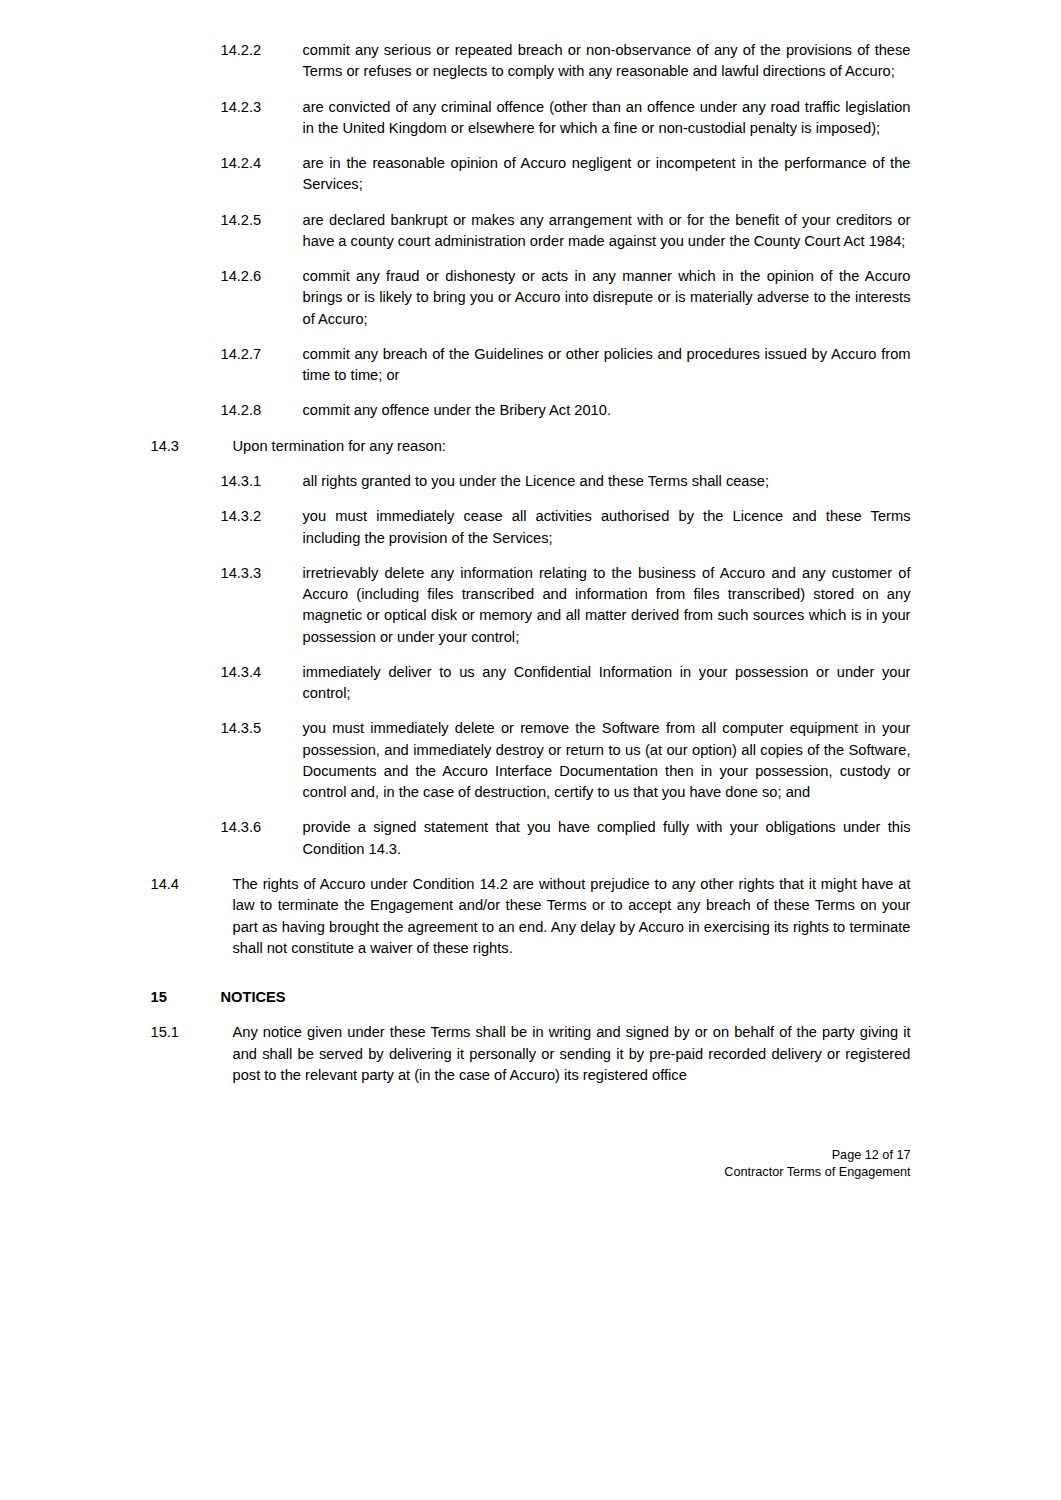14.2.2
commit any serious or repeated breach or non-observance of any of the provisions of these Terms or refuses or neglects to comply with any reasonable and lawful directions of Accuro;
14.2.3
are convicted of any criminal offence (other than an offence under any road traffic legislation in the United Kingdom or elsewhere for which a fine or non-custodial penalty is imposed);
14.2.4
are in the reasonable opinion of Accuro negligent or incompetent in the performance of the Services;
14.2.5
are declared bankrupt or makes any arrangement with or for the benefit of your creditors or have a county court administration order made against you under the County Court Act 1984;
14.2.6
commit any fraud or dishonesty or acts in any manner which in the opinion of the Accuro brings or is likely to bring you or Accuro into disrepute or is materially adverse to the interests of Accuro;
14.2.7
commit any breach of the Guidelines or other policies and procedures issued by Accuro from time to time; or
14.2.8
commit any offence under the Bribery Act 2010.
14.3
Upon termination for any reason:
14.3.1
all rights granted to you under the Licence and these Terms shall cease;
14.3.2
you must immediately cease all activities authorised by the Licence and these Terms including the provision of the Services;
14.3.3
irretrievably delete any information relating to the business of Accuro and any customer of Accuro (including files transcribed and information from files transcribed) stored on any magnetic or optical disk or memory and all matter derived from such sources which is in your possession or under your control;
14.3.4
immediately deliver to us any Confidential Information in your possession or under your control;
14.3.5
you must immediately delete or remove the Software from all computer equipment in your possession, and immediately destroy or return to us (at our option) all copies of the Software, Documents and the Accuro Interface Documentation then in your possession, custody or control and, in the case of destruction, certify to us that you have done so; and
14.3.6
provide a signed statement that you have complied fully with your obligations under this Condition 14.3.
14.4
The rights of Accuro under Condition 14.2 are without prejudice to any other rights that it might have at law to terminate the Engagement and/or these Terms or to accept any breach of these Terms on your part as having brought the agreement to an end. Any delay by Accuro in exercising its rights to terminate shall not constitute a waiver of these rights.
15 NOTICES
15.1
Any notice given under these Terms shall be in writing and signed by or on behalf of the party giving it and shall be served by delivering it personally or sending it by pre-paid recorded delivery or registered post to the relevant party at (in the case of Accuro) its registered office
Page 12 of 17
Contractor Terms of Engagement